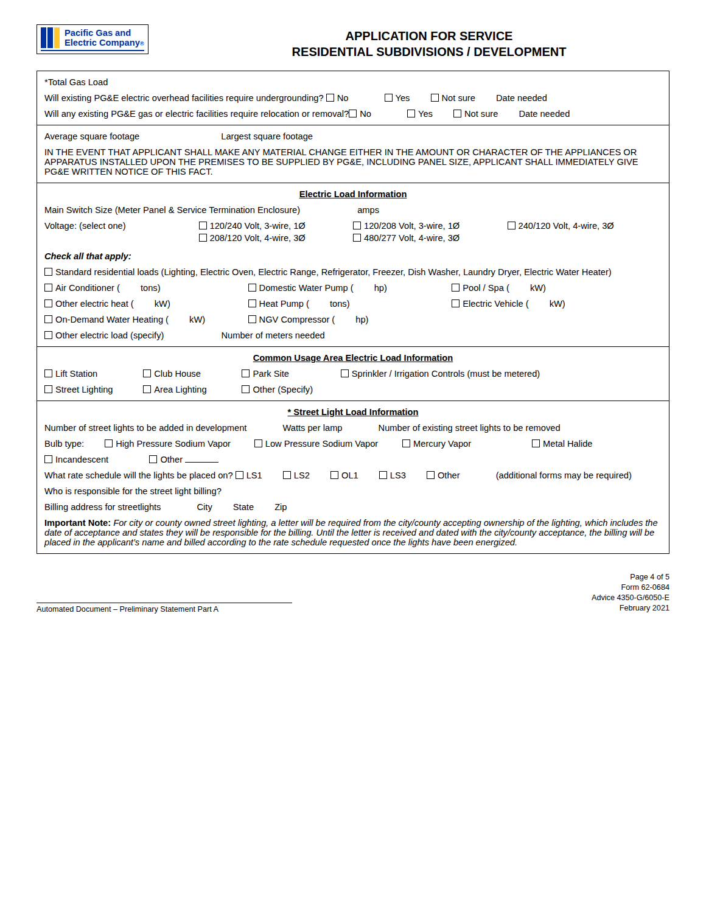Pacific Gas and
Electric Company®
APPLICATION FOR SERVICE
RESIDENTIAL SUBDIVISIONS / DEVELOPMENT
| *Total Gas Load Will existing PG&E electric overhead facilities require undergrounding? No Yes Not sure Date needed Will any existing PG&E gas or electric facilities require relocation or removal? No Yes Not sure Date needed |
| Average square footage Largest square footage In the event that applicant shall make any material change either in the amount or character of the appliances or apparatus installed upon the premises to be supplied by PG&E, including panel size, applicant shall immediately give PG&E written notice of this fact. |
| Electric Load Information Main Switch Size (Meter Panel & Service Termination Enclosure) amps Voltage: (select one) 120/240 Volt, 3-wire, 1Ø 208/120 Volt, 4-wire, 3Ø 120/208 Volt, 3-wire, 1Ø 480/277 Volt, 4-wire, 3Ø 240/120 Volt, 4-wire, 3Ø Check all that apply: Standard residential loads (Lighting, Electric Oven, Electric Range, Refrigerator, Freezer, Dish Washer, Laundry Dryer, Electric Water Heater) Air Conditioner ( tons) Domestic Water Pump ( hp) Pool / Spa ( kW) Other electric heat ( kW) Heat Pump ( tons) Electric Vehicle ( kW) On-Demand Water Heating ( kW) NGV Compressor ( hp) Other electric load (specify) Number of meters needed |
| Common Usage Area Electric Load Information Lift Station Club House Park Site Sprinkler / Irrigation Controls (must be metered) Street Lighting Area Lighting Other (Specify) |
| * Street Light Load Information Number of street lights to be added in development Watts per lamp Number of existing street lights to be removed Bulb type: High Pressure Sodium Vapor Low Pressure Sodium Vapor Mercury Vapor Metal Halide Incandescent Other What rate schedule will the lights be placed on? LS1 LS2 OL1 LS3 Other (additional forms may be required) Who is responsible for the street light billing? Billing address for streetlights City State Zip Important Note: For city or county owned street lighting, a letter will be required from the city/county accepting ownership of the lighting, which includes the date of acceptance and states they will be responsible for the billing. Until the letter is received and dated with the city/county acceptance, the billing will be placed in the applicant’s name and billed according to the rate schedule requested once the lights have been energized. |
Automated Document – Preliminary Statement Part A
Page 4 of 5
Form 62-0684
Advice 4350-G/6050-E
February 2021